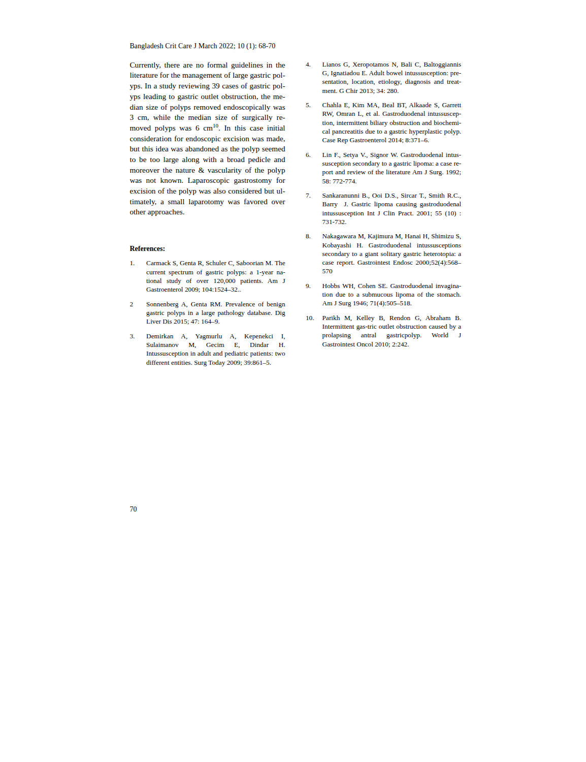Bangladesh Crit Care J March 2022; 10 (1): 68-70
Currently, there are no formal guidelines in the literature for the management of large gastric polyps. In a study reviewing 39 cases of gastric polyps leading to gastric outlet obstruction, the median size of polyps removed endoscopically was 3 cm, while the median size of surgically removed polyps was 6 cm10. In this case initial consideration for endoscopic excision was made, but this idea was abandoned as the polyp seemed to be too large along with a broad pedicle and moreover the nature & vascularity of the polyp was not known. Laparoscopic gastrostomy for excision of the polyp was also considered but ultimately, a small laparotomy was favored over other approaches.
References:
1. Carmack S, Genta R, Schuler C, Saboorian M. The current spectrum of gastric polyps: a 1-year national study of over 120,000 patients. Am J Gastroenterol 2009; 104:1524–32..
2 Sonnenberg A, Genta RM. Prevalence of benign gastric polyps in a large pathology database. Dig Liver Dis 2015; 47: 164–9.
3. Demirkan A, Yagmurlu A, Kepenekci I, Sulaimanov M, Gecim E, Dindar H. Intussusception in adult and pediatric patients: two different entities. Surg Today 2009; 39:861–5.
4. Lianos G, Xeropotamos N, Bali C, Baltoggiannis G, Ignatiadou E. Adult bowel intussusception: presentation, location, etiology, diagnosis and treatment. G Chir 2013; 34: 280.
5. Chahla E, Kim MA, Beal BT, Alkaade S, Garrett RW, Omran L, et al. Gastroduodenal intussusception, intermittent biliary obstruction and biochemical pancreatitis due to a gastric hyperplastic polyp. Case Rep Gastroenterol 2014; 8:371–6.
6. Lin F., Setya V., Signor W. Gastroduodenal intussusception secondary to a gastric lipoma: a case report and review of the literature Am J Surg. 1992; 58: 772-774.
7. Sankaranunni B., Ooi D.S., Sircar T., Smith R.C., Barry J. Gastric lipoma causing gastroduodenal intussusception Int J Clin Pract. 2001; 55 (10) : 731-732.
8. Nakagawara M, Kajimura M, Hanai H, Shimizu S, Kobayashi H. Gastroduodenal intussusceptions secondary to a giant solitary gastric heterotopia: a case report. Gastrointest Endosc 2000;52(4):568–570
9. Hobbs WH, Cohen SE. Gastroduodenal invagination due to a submucous lipoma of the stomach. Am J Surg 1946; 71(4):505–518.
10. Parikh M, Kelley B, Rendon G, Abraham B. Intermittent gas-tric outlet obstruction caused by a prolapsing antral gastricpolyp. World J Gastrointest Oncol 2010; 2:242.
70